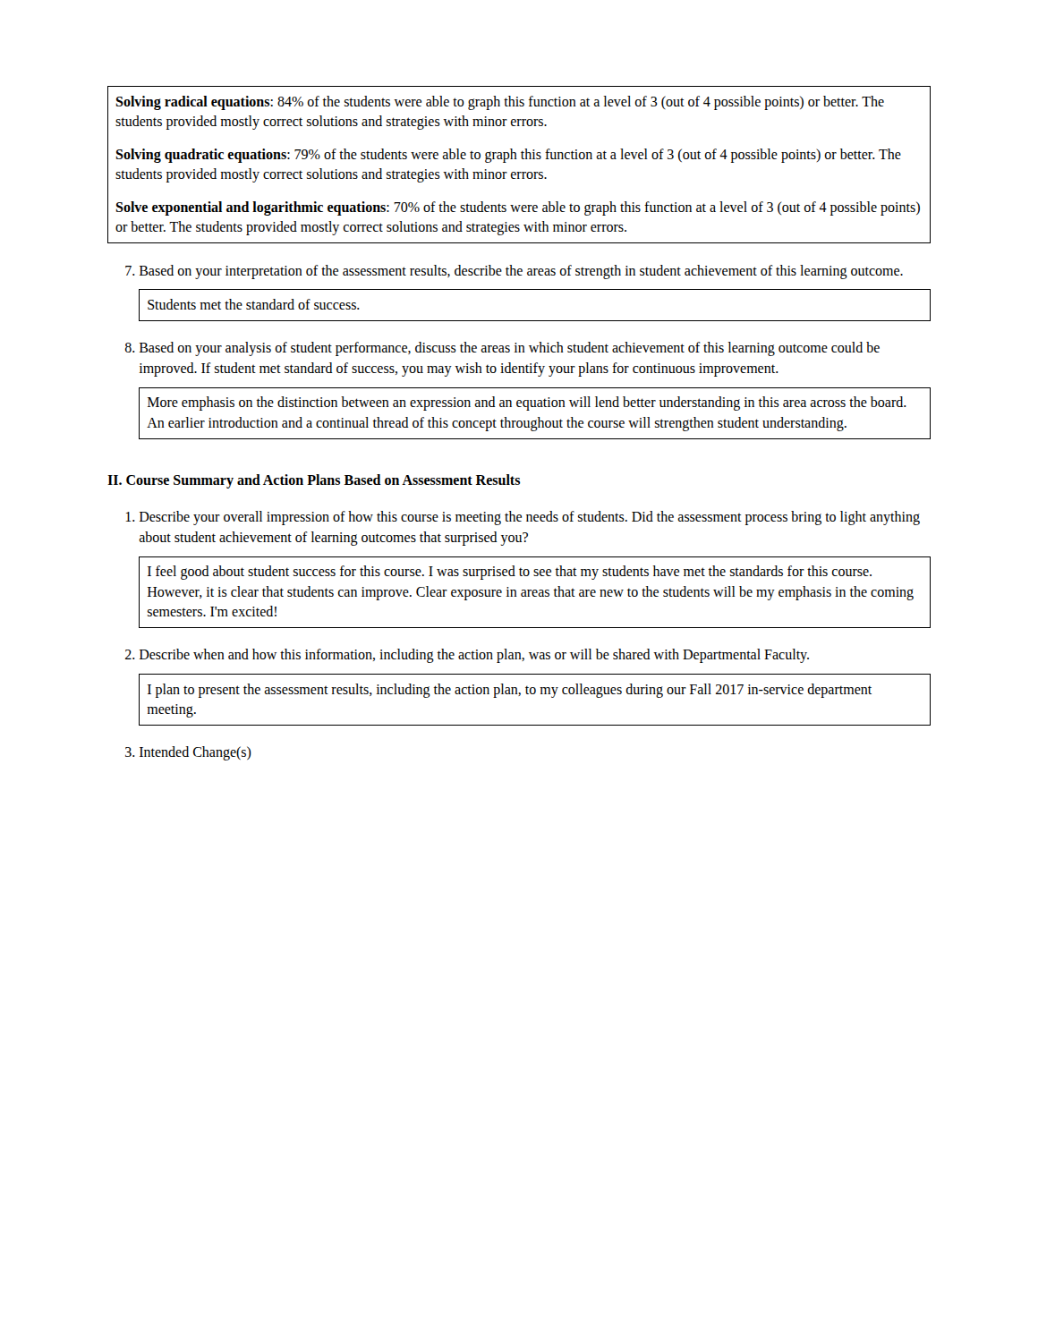Solving radical equations: 84% of the students were able to graph this function at a level of 3 (out of 4 possible points) or better. The students provided mostly correct solutions and strategies with minor errors.
Solving quadratic equations: 79% of the students were able to graph this function at a level of 3 (out of 4 possible points) or better. The students provided mostly correct solutions and strategies with minor errors.
Solve exponential and logarithmic equations: 70% of the students were able to graph this function at a level of 3 (out of 4 possible points) or better. The students provided mostly correct solutions and strategies with minor errors.
Based on your interpretation of the assessment results, describe the areas of strength in student achievement of this learning outcome.
Students met the standard of success.
Based on your analysis of student performance, discuss the areas in which student achievement of this learning outcome could be improved. If student met standard of success, you may wish to identify your plans for continuous improvement.
More emphasis on the distinction between an expression and an equation will lend better understanding in this area across the board. An earlier introduction and a continual thread of this concept throughout the course will strengthen student understanding.
II. Course Summary and Action Plans Based on Assessment Results
Describe your overall impression of how this course is meeting the needs of students. Did the assessment process bring to light anything about student achievement of learning outcomes that surprised you?
I feel good about student success for this course. I was surprised to see that my students have met the standards for this course. However, it is clear that students can improve. Clear exposure in areas that are new to the students will be my emphasis in the coming semesters. I'm excited!
Describe when and how this information, including the action plan, was or will be shared with Departmental Faculty.
I plan to present the assessment results, including the action plan, to my colleagues during our Fall 2017 in-service department meeting.
Intended Change(s)